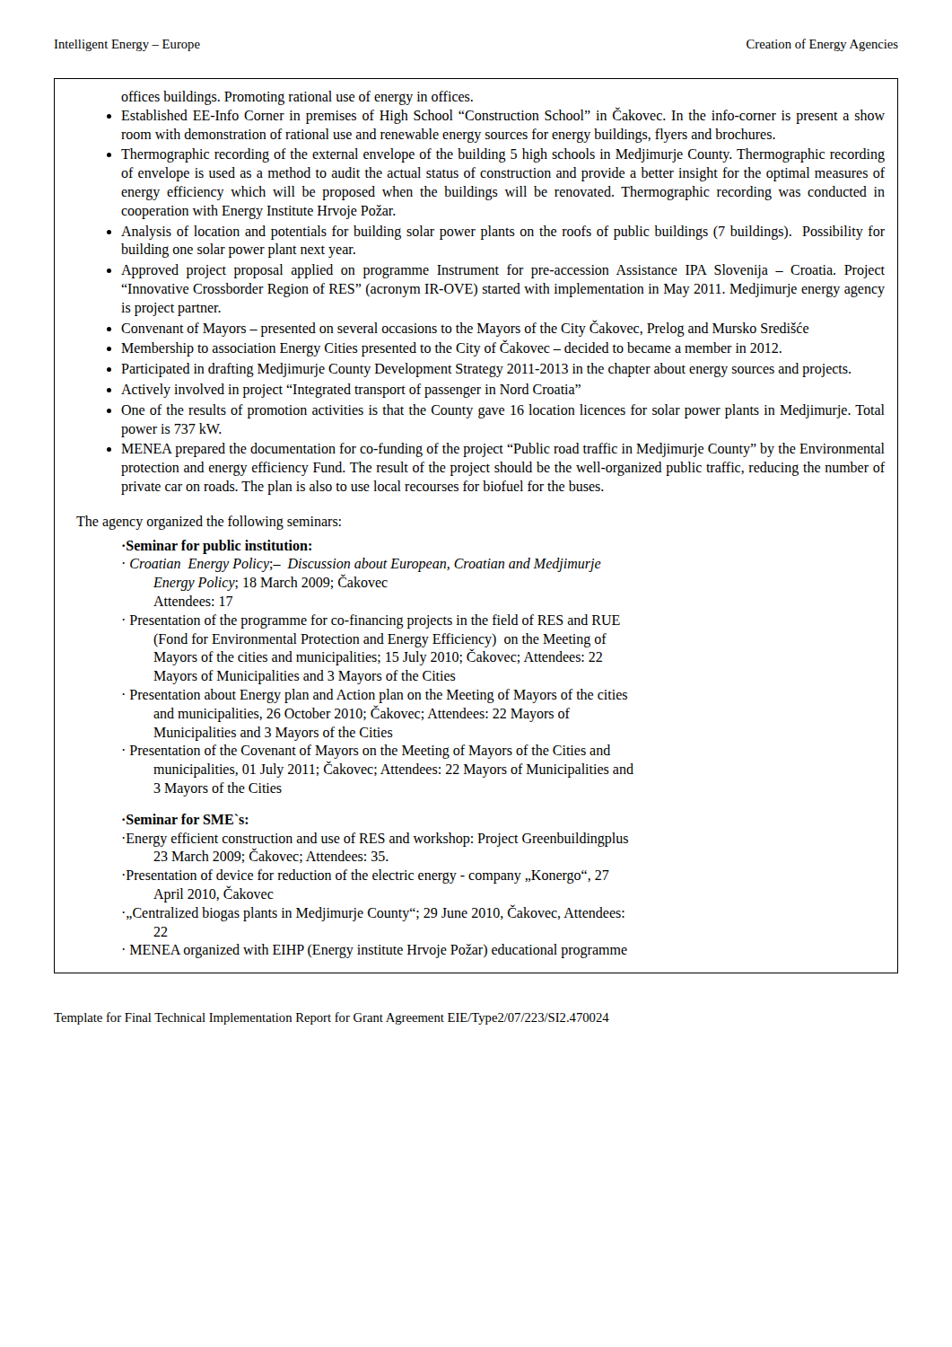Intelligent Energy – Europe
Creation of Energy Agencies
offices buildings. Promoting rational use of energy in offices.
Established EE-Info Corner in premises of High School “Construction School” in Čakovec. In the info-corner is present a show room with demonstration of rational use and renewable energy sources for energy buildings, flyers and brochures.
Thermographic recording of the external envelope of the building 5 high schools in Medjimurje County. Thermographic recording of envelope is used as a method to audit the actual status of construction and provide a better insight for the optimal measures of energy efficiency which will be proposed when the buildings will be renovated. Thermographic recording was conducted in cooperation with Energy Institute Hrvoje Požar.
Analysis of location and potentials for building solar power plants on the roofs of public buildings (7 buildings). Possibility for building one solar power plant next year.
Approved project proposal applied on programme Instrument for pre-accession Assistance IPA Slovenija – Croatia. Project “Innovative Crossborder Region of RES” (acronym IR-OVE) started with implementation in May 2011. Medjimurje energy agency is project partner.
Convenant of Mayors – presented on several occasions to the Mayors of the City Čakovec, Prelog and Mursko Središće
Membership to association Energy Cities presented to the City of Čakovec – decided to became a member in 2012.
Participated in drafting Medjimurje County Development Strategy 2011-2013 in the chapter about energy sources and projects.
Actively involved in project “Integrated transport of passenger in Nord Croatia”
One of the results of promotion activities is that the County gave 16 location licences for solar power plants in Medjimurje. Total power is 737 kW.
MENEA prepared the documentation for co-funding of the project “Public road traffic in Medjimurje County” by the Environmental protection and energy efficiency Fund. The result of the project should be the well-organized public traffic, reducing the number of private car on roads. The plan is also to use local recourses for biofuel for the buses.
The agency organized the following seminars:
·Seminar for public institution:
· Croatian Energy Policy;– Discussion about European, Croatian and Medjimurje
Energy Policy; 18 March 2009; Čakovec
Attendees: 17
· Presentation of the programme for co-financing projects in the field of RES and RUE
(Fond for Environmental Protection and Energy Efficiency) on the Meeting of
Mayors of the cities and municipalities; 15 July 2010; Čakovec; Attendees: 22
Mayors of Municipalities and 3 Mayors of the Cities
· Presentation about Energy plan and Action plan on the Meeting of Mayors of the cities
and municipalities, 26 October 2010; Čakovec; Attendees: 22 Mayors of
Municipalities and 3 Mayors of the Cities
· Presentation of the Covenant of Mayors on the Meeting of Mayors of the Cities and
municipalities, 01 July 2011; Čakovec; Attendees: 22 Mayors of Municipalities and
3 Mayors of the Cities
·Seminar for SME`s:
·Energy efficient construction and use of RES and workshop: Project Greenbuildingplus
23 March 2009; Čakovec; Attendees: 35.
·Presentation of device for reduction of the electric energy - company „Konergo“, 27
April 2010, Čakovec
·„Centralized biogas plants in Medjimurje County“; 29 June 2010, Čakovec, Attendees:
22
· MENEA organized with EIHP (Energy institute Hrvoje Požar) educational programme
Template for Final Technical Implementation Report for Grant Agreement EIE/Type2/07/223/SI2.470024